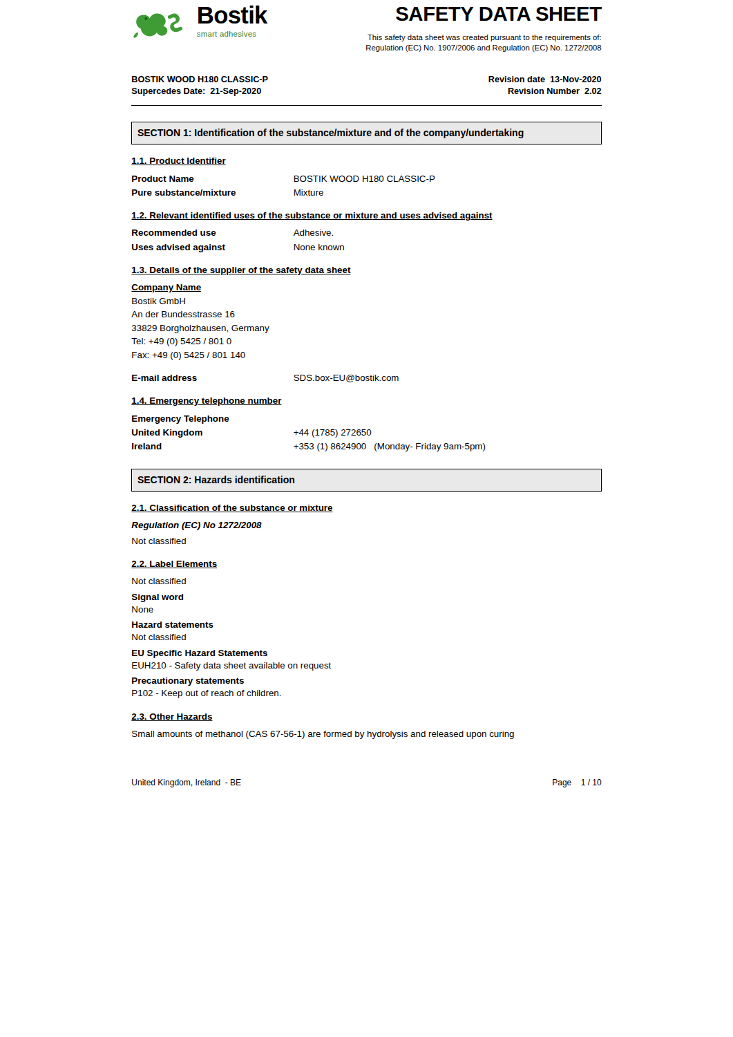Bostik
smart adhesives
SAFETY DATA SHEET
This safety data sheet was created pursuant to the requirements of: Regulation (EC) No. 1907/2006 and Regulation (EC) No. 1272/2008
BOSTIK WOOD H180 CLASSIC-P
Supercedes Date: 21-Sep-2020
Revision date 13-Nov-2020
Revision Number 2.02
SECTION 1: Identification of the substance/mixture and of the company/undertaking
1.1. Product Identifier
Product Name
BOSTIK WOOD H180 CLASSIC-P
Pure substance/mixture
Mixture
1.2. Relevant identified uses of the substance or mixture and uses advised against
Recommended use
Adhesive.
Uses advised against
None known
1.3. Details of the supplier of the safety data sheet
Company Name
Bostik GmbH
An der Bundesstrasse 16
33829 Borgholzhausen, Germany
Tel: +49 (0) 5425 / 801 0
Fax: +49 (0) 5425 / 801 140
E-mail address
SDS.box-EU@bostik.com
1.4. Emergency telephone number
Emergency Telephone
United Kingdom
+44 (1785) 272650
Ireland
+353 (1) 8624900 (Monday- Friday 9am-5pm)
SECTION 2: Hazards identification
2.1. Classification of the substance or mixture
Regulation (EC) No 1272/2008
Not classified
2.2. Label Elements
Not classified
Signal word
None
Hazard statements
Not classified
EU Specific Hazard Statements
EUH210 - Safety data sheet available on request
Precautionary statements
P102 - Keep out of reach of children.
2.3. Other Hazards
Small amounts of methanol (CAS 67-56-1) are formed by hydrolysis and released upon curing
United Kingdom, Ireland - BE
Page 1 / 10